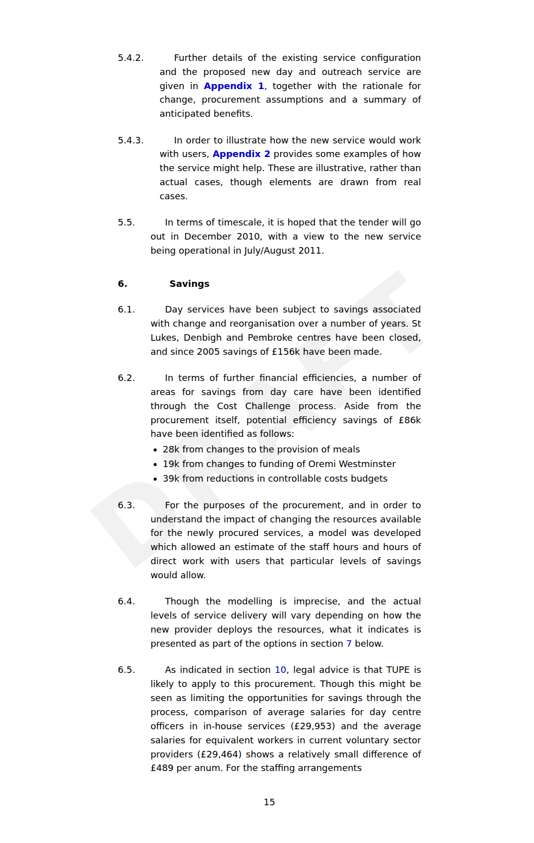DRAFT
5.4.2.
Further details of the existing service configuration and the proposed new day and outreach service are given in Appendix 1, together with the rationale for change, procurement assumptions and a summary of anticipated benefits.
5.4.3.
In order to illustrate how the new service would work with users, Appendix 2 provides some examples of how the service might help. These are illustrative, rather than actual cases, though elements are drawn from real cases.
5.5.
In terms of timescale, it is hoped that the tender will go out in December 2010, with a view to the new service being operational in July/August 2011.
6.
Savings
6.1.
Day services have been subject to savings associated with change and reorganisation over a number of years. St Lukes, Denbigh and Pembroke centres have been closed, and since 2005 savings of £156k have been made.
6.2.
In terms of further financial efficiencies, a number of areas for savings from day care have been identified through the Cost Challenge process. Aside from the procurement itself, potential efficiency savings of £86k have been identified as follows:
28k from changes to the provision of meals
19k from changes to funding of Oremi Westminster
39k from reductions in controllable costs budgets
6.3.
For the purposes of the procurement, and in order to understand the impact of changing the resources available for the newly procured services, a model was developed which allowed an estimate of the staff hours and hours of direct work with users that particular levels of savings would allow.
6.4.
Though the modelling is imprecise, and the actual levels of service delivery will vary depending on how the new provider deploys the resources, what it indicates is presented as part of the options in section 7 below.
6.5.
As indicated in section 10, legal advice is that TUPE is likely to apply to this procurement. Though this might be seen as limiting the opportunities for savings through the process, comparison of average salaries for day centre officers in in-house services (£29,953) and the average salaries for equivalent workers in current voluntary sector providers (£29,464) shows a relatively small difference of £489 per anum. For the staffing arrangements
15